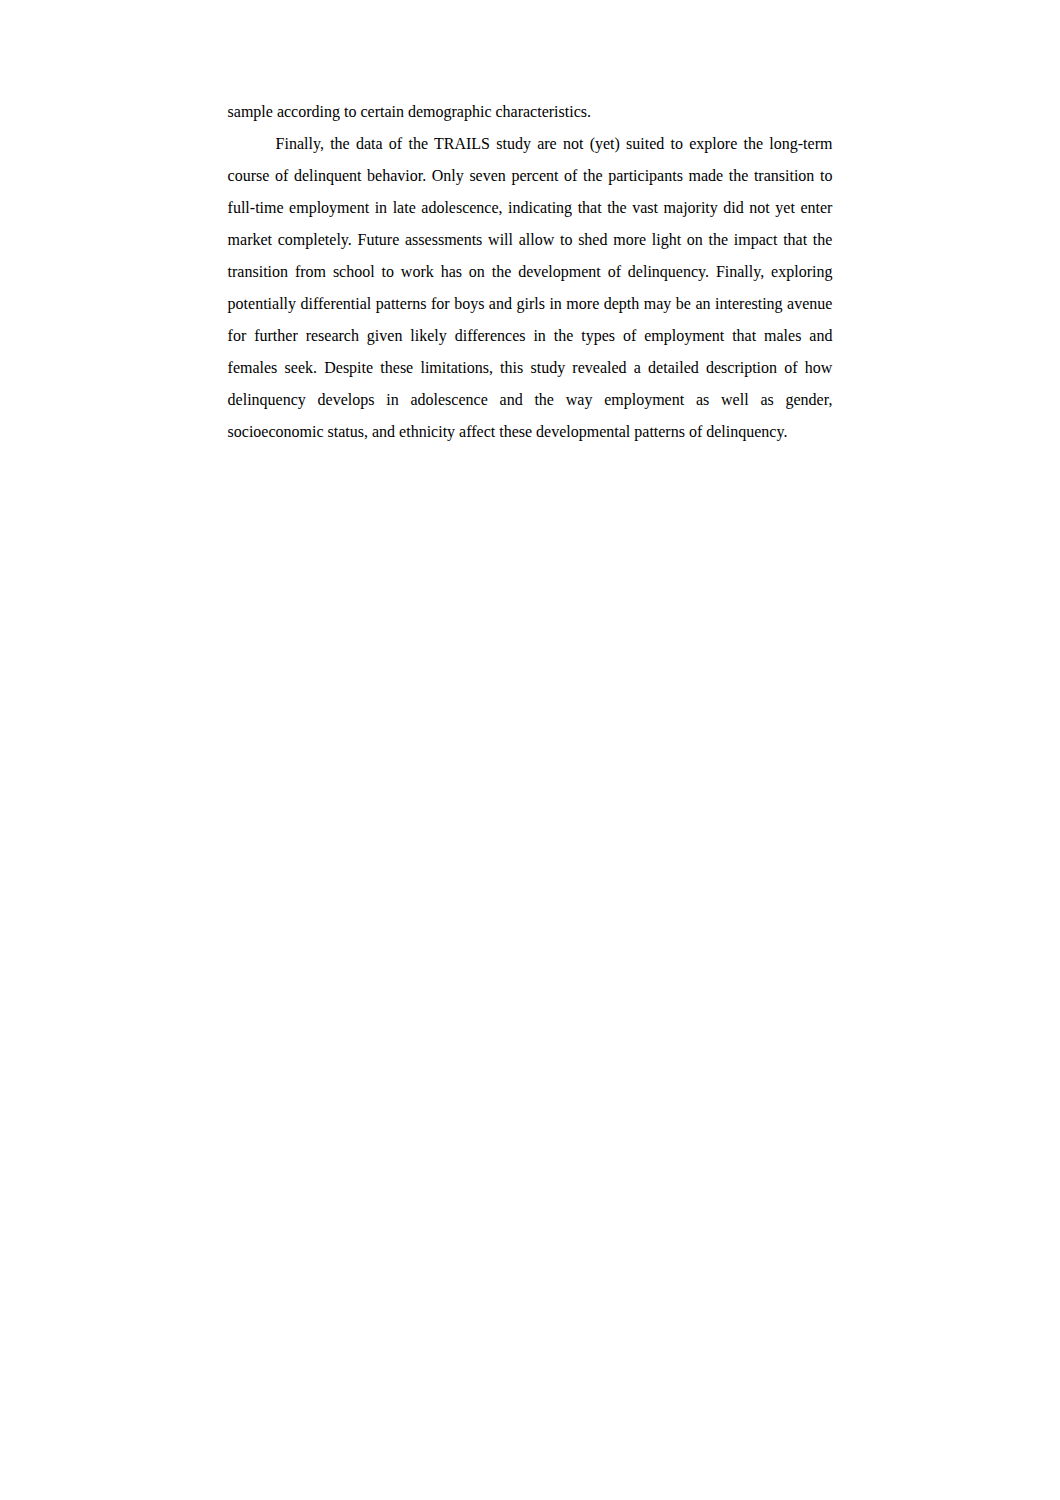sample according to certain demographic characteristics.
Finally, the data of the TRAILS study are not (yet) suited to explore the long-term course of delinquent behavior. Only seven percent of the participants made the transition to full-time employment in late adolescence, indicating that the vast majority did not yet enter market completely. Future assessments will allow to shed more light on the impact that the transition from school to work has on the development of delinquency. Finally, exploring potentially differential patterns for boys and girls in more depth may be an interesting avenue for further research given likely differences in the types of employment that males and females seek. Despite these limitations, this study revealed a detailed description of how delinquency develops in adolescence and the way employment as well as gender, socioeconomic status, and ethnicity affect these developmental patterns of delinquency.